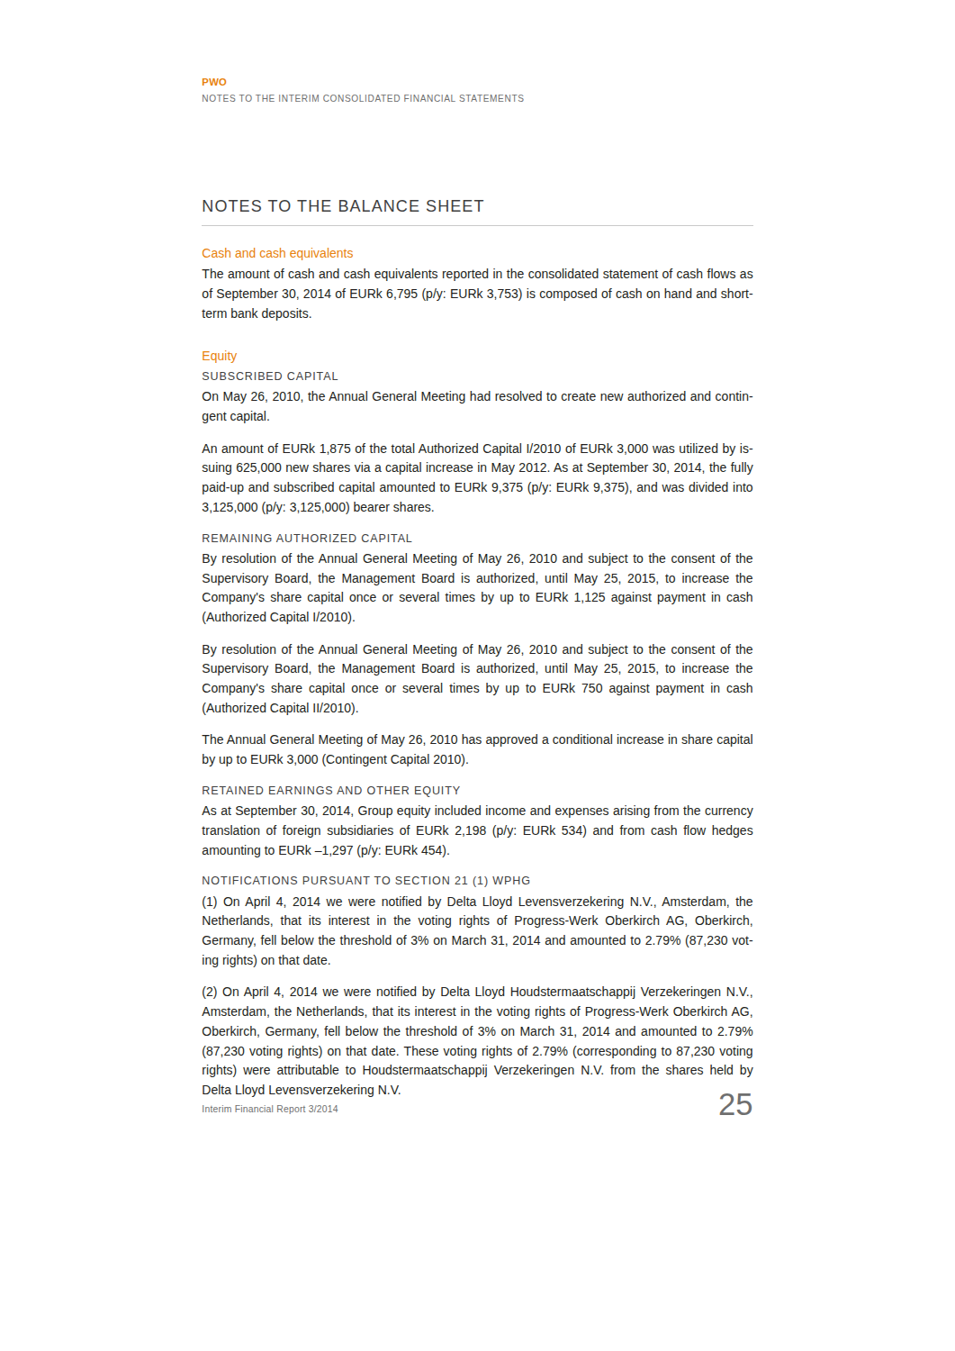PWO
Notes to the interim consolidated financial statements
Notes to the balance sheet
Cash and cash equivalents
The amount of cash and cash equivalents reported in the consolidated statement of cash flows as of September 30, 2014 of EURk 6,795 (p/y: EURk 3,753) is composed of cash on hand and short-term bank deposits.
Equity
Subscribed capital
On May 26, 2010, the Annual General Meeting had resolved to create new authorized and contingent capital.
An amount of EURk 1,875 of the total Authorized Capital I/2010 of EURk 3,000 was utilized by issuing 625,000 new shares via a capital increase in May 2012. As at September 30, 2014, the fully paid-up and subscribed capital amounted to EURk 9,375 (p/y: EURk 9,375), and was divided into 3,125,000 (p/y: 3,125,000) bearer shares.
Remaining authorized capital
By resolution of the Annual General Meeting of May 26, 2010 and subject to the consent of the Supervisory Board, the Management Board is authorized, until May 25, 2015, to increase the Company's share capital once or several times by up to EURk 1,125 against payment in cash (Authorized Capital I/2010).
By resolution of the Annual General Meeting of May 26, 2010 and subject to the consent of the Supervisory Board, the Management Board is authorized, until May 25, 2015, to increase the Company's share capital once or several times by up to EURk 750 against payment in cash (Authorized Capital II/2010).
The Annual General Meeting of May 26, 2010 has approved a conditional increase in share capital by up to EURk 3,000 (Contingent Capital 2010).
Retained earnings and other equity
As at September 30, 2014, Group equity included income and expenses arising from the currency translation of foreign subsidiaries of EURk 2,198 (p/y: EURk 534) and from cash flow hedges amounting to EURk –1,297 (p/y: EURk 454).
Notifications pursuant to section 21 (1) WpHG
(1) On April 4, 2014 we were notified by Delta Lloyd Levensverzekering N.V., Amsterdam, the Netherlands, that its interest in the voting rights of Progress-Werk Oberkirch AG, Oberkirch, Germany, fell below the threshold of 3% on March 31, 2014 and amounted to 2.79% (87,230 voting rights) on that date.
(2) On April 4, 2014 we were notified by Delta Lloyd Houdstermaatschappij Verzekeringen N.V., Amsterdam, the Netherlands, that its interest in the voting rights of Progress-Werk Oberkirch AG, Oberkirch, Germany, fell below the threshold of 3% on March 31, 2014 and amounted to 2.79% (87,230 voting rights) on that date. These voting rights of 2.79% (corresponding to 87,230 voting rights) were attributable to Houdstermaatschappij Verzekeringen N.V. from the shares held by Delta Lloyd Levensverzekering N.V.
Interim Financial Report 3/2014
25